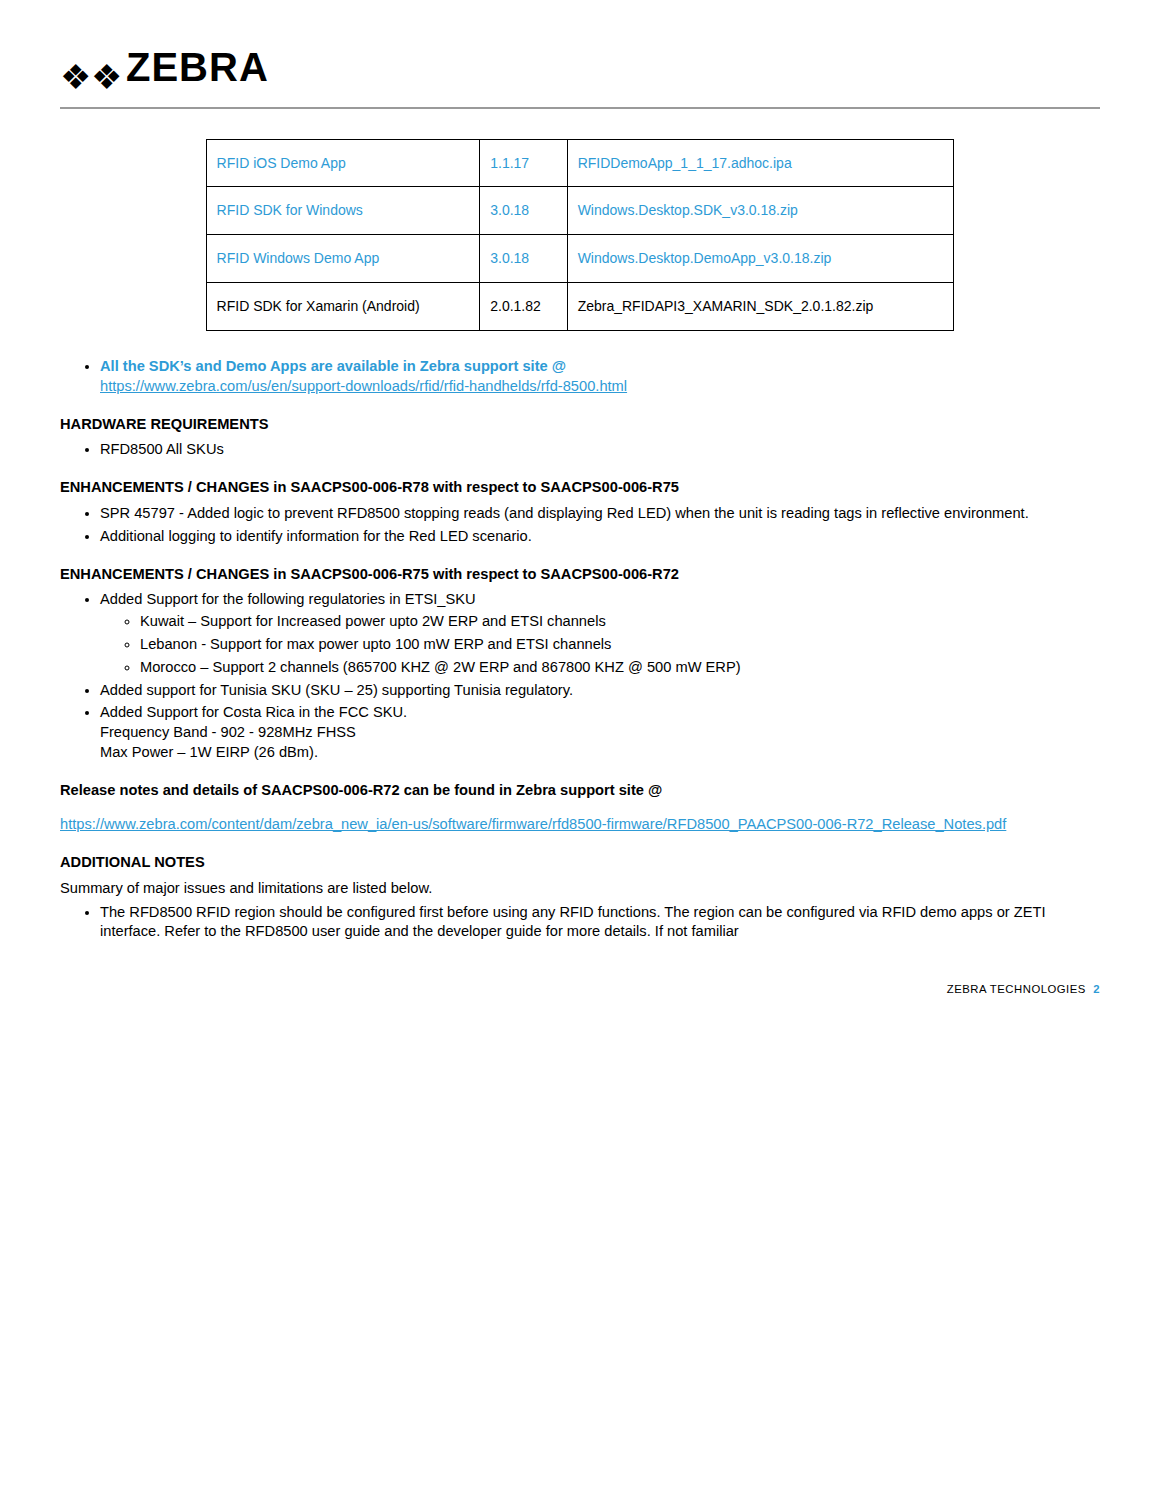❖❖ZEBRA
| RFID iOS Demo App | 1.1.17 | RFIDDemoApp_1_1_17.adhoc.ipa |
| RFID SDK for Windows | 3.0.18 | Windows.Desktop.SDK_v3.0.18.zip |
| RFID Windows Demo App | 3.0.18 | Windows.Desktop.DemoApp_v3.0.18.zip |
| RFID SDK for Xamarin (Android) | 2.0.1.82 | Zebra_RFIDAPI3_XAMARIN_SDK_2.0.1.82.zip |
All the SDK’s and Demo Apps are available in Zebra support site @
https://www.zebra.com/us/en/support-downloads/rfid/rfid-handhelds/rfd-8500.html
HARDWARE REQUIREMENTS
RFD8500 All SKUs
ENHANCEMENTS / CHANGES in SAACPS00-006-R78 with respect to SAACPS00-006-R75
SPR 45797 - Added logic to prevent RFD8500 stopping reads (and displaying Red LED) when the unit is reading tags in reflective environment.
Additional logging to identify information for the Red LED scenario.
ENHANCEMENTS / CHANGES in SAACPS00-006-R75 with respect to SAACPS00-006-R72
Added Support for the following regulatories in ETSI_SKU
Kuwait – Support for Increased power upto 2W ERP and ETSI channels
Lebanon - Support for max power upto 100 mW ERP and ETSI channels
Morocco – Support 2 channels (865700 KHZ @ 2W ERP and 867800 KHZ @ 500 mW ERP)
Added support for Tunisia SKU (SKU – 25) supporting Tunisia regulatory.
Added Support for Costa Rica in the FCC SKU.
Frequency Band - 902 - 928MHz FHSS
Max Power – 1W EIRP (26 dBm).
Release notes and details of SAACPS00-006-R72 can be found in Zebra support site @
https://www.zebra.com/content/dam/zebra_new_ia/en-us/software/firmware/rfd8500-firmware/RFD8500_PAACPS00-006-R72_Release_Notes.pdf
ADDITIONAL NOTES
Summary of major issues and limitations are listed below.
The RFD8500 RFID region should be configured first before using any RFID functions. The region can be configured via RFID demo apps or ZETI interface. Refer to the RFD8500 user guide and the developer guide for more details. If not familiar
ZEBRA TECHNOLOGIES 2